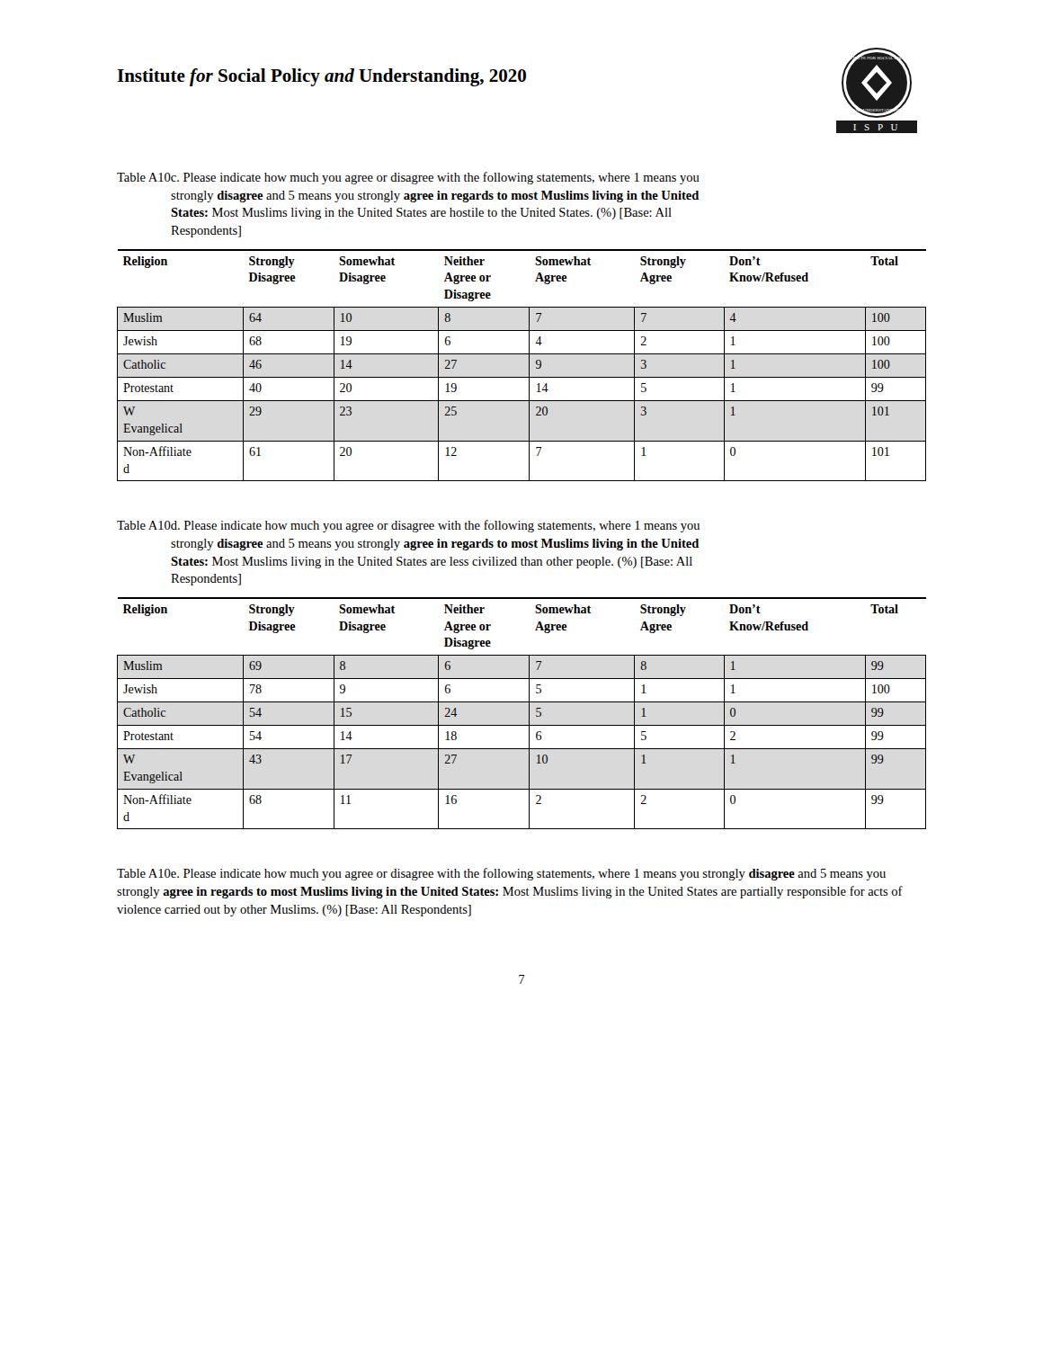INSTITUTE FOR SOCIAL POLICY AND UNDERSTANDING I S P U
Institute for Social Policy and Understanding, 2020
Table A10c. Please indicate how much you agree or disagree with the following statements, where 1 means you strongly disagree and 5 means you strongly agree in regards to most Muslims living in the United States: Most Muslims living in the United States are hostile to the United States. (%) [Base: All Respondents]
| Religion | Strongly Disagree | Somewhat Disagree | Neither Agree or Disagree | Somewhat Agree | Strongly Agree | Don’t Know/Refused | Total |
| --- | --- | --- | --- | --- | --- | --- | --- |
| Muslim | 64 | 10 | 8 | 7 | 7 | 4 | 100 |
| Jewish | 68 | 19 | 6 | 4 | 2 | 1 | 100 |
| Catholic | 46 | 14 | 27 | 9 | 3 | 1 | 100 |
| Protestant | 40 | 20 | 19 | 14 | 5 | 1 | 99 |
| W Evangelical | 29 | 23 | 25 | 20 | 3 | 1 | 101 |
| Non-Affiliate d | 61 | 20 | 12 | 7 | 1 | 0 | 101 |
Table A10d. Please indicate how much you agree or disagree with the following statements, where 1 means you strongly disagree and 5 means you strongly agree in regards to most Muslims living in the United States: Most Muslims living in the United States are less civilized than other people. (%) [Base: All Respondents]
| Religion | Strongly Disagree | Somewhat Disagree | Neither Agree or Disagree | Somewhat Agree | Strongly Agree | Don’t Know/Refused | Total |
| --- | --- | --- | --- | --- | --- | --- | --- |
| Muslim | 69 | 8 | 6 | 7 | 8 | 1 | 99 |
| Jewish | 78 | 9 | 6 | 5 | 1 | 1 | 100 |
| Catholic | 54 | 15 | 24 | 5 | 1 | 0 | 99 |
| Protestant | 54 | 14 | 18 | 6 | 5 | 2 | 99 |
| W Evangelical | 43 | 17 | 27 | 10 | 1 | 1 | 99 |
| Non-Affiliate d | 68 | 11 | 16 | 2 | 2 | 0 | 99 |
Table A10e. Please indicate how much you agree or disagree with the following statements, where 1 means you strongly disagree and 5 means you strongly agree in regards to most Muslims living in the United States: Most Muslims living in the United States are partially responsible for acts of violence carried out by other Muslims. (%) [Base: All Respondents]
7